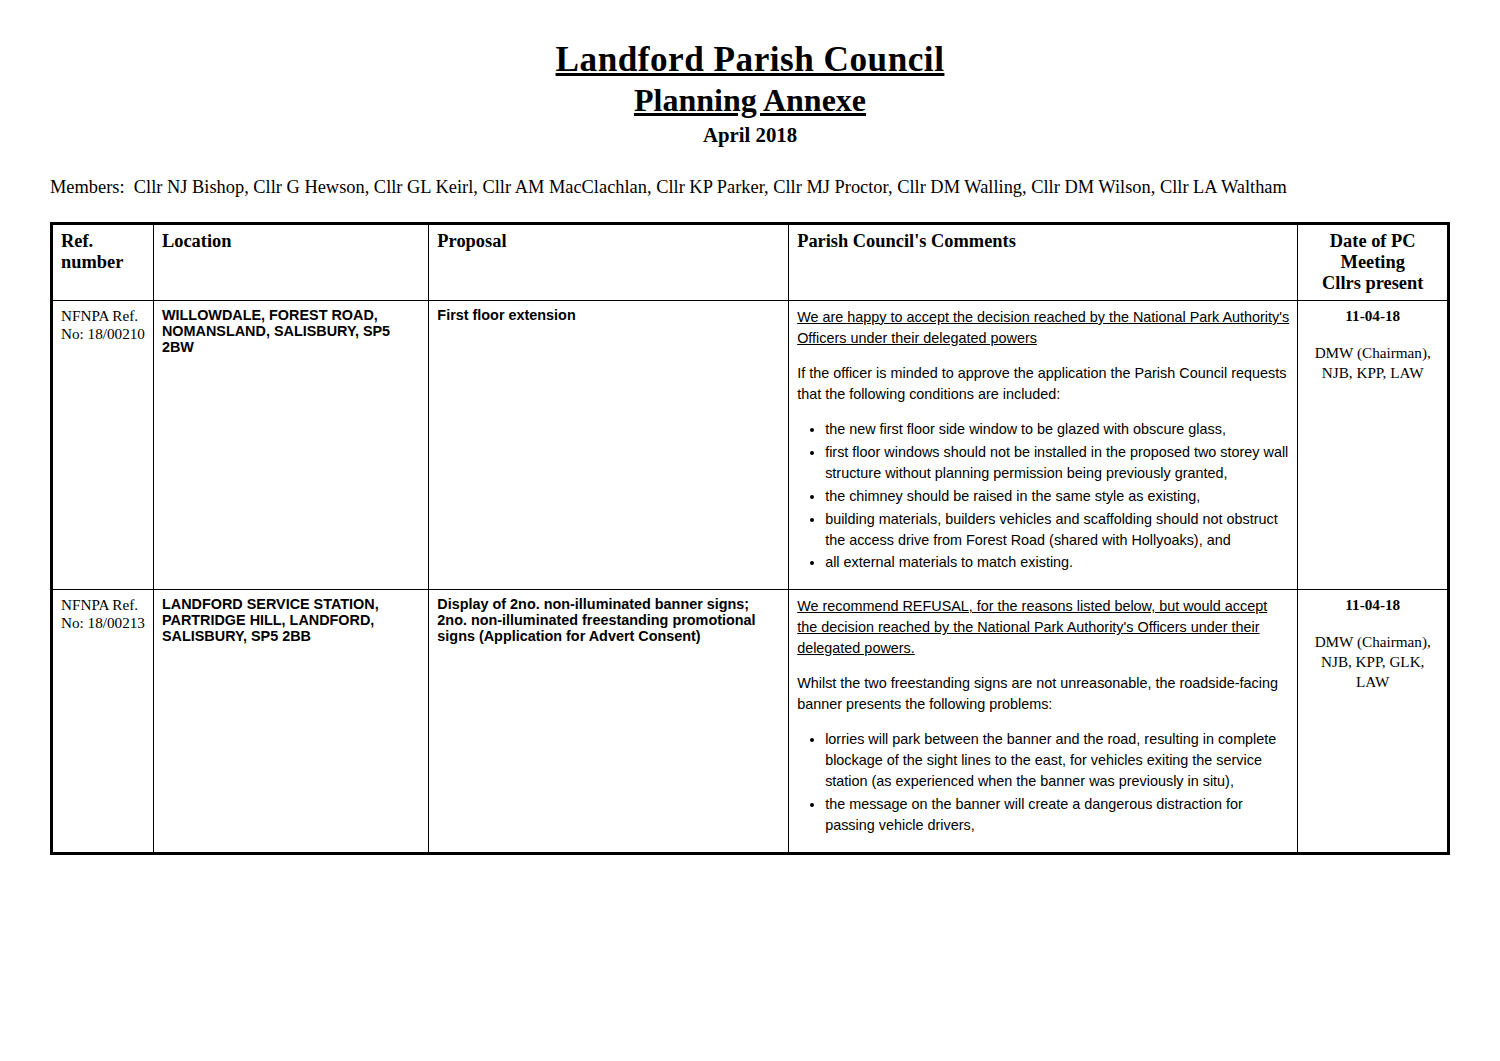Landford Parish Council
Planning Annexe
April 2018
Members: Cllr NJ Bishop, Cllr G Hewson, Cllr GL Keirl, Cllr AM MacClachlan, Cllr KP Parker, Cllr MJ Proctor, Cllr DM Walling, Cllr DM Wilson, Cllr LA Waltham
| Ref. number | Location | Proposal | Parish Council's Comments | Date of PC Meeting Cllrs present |
| --- | --- | --- | --- | --- |
| NFNPA Ref. No: 18/00210 | WILLOWDALE, FOREST ROAD, NOMANSLAND, SALISBURY, SP5 2BW | First floor extension | We are happy to accept the decision reached by the National Park Authority's Officers under their delegated powers If the officer is minded to approve the application the Parish Council requests that the following conditions are included: the new first floor side window to be glazed with obscure glass, first floor windows should not be installed in the proposed two storey wall structure without planning permission being previously granted, the chimney should be raised in the same style as existing, building materials, builders vehicles and scaffolding should not obstruct the access drive from Forest Road (shared with Hollyoaks), and all external materials to match existing. | 11-04-18 DMW (Chairman), NJB, KPP, LAW |
| NFNPA Ref. No: 18/00213 | LANDFORD SERVICE STATION, PARTRIDGE HILL, LANDFORD, SALISBURY, SP5 2BB | Display of 2no. non-illuminated banner signs; 2no. non-illuminated freestanding promotional signs (Application for Advert Consent) | We recommend REFUSAL, for the reasons listed below, but would accept the decision reached by the National Park Authority's Officers under their delegated powers. Whilst the two freestanding signs are not unreasonable, the roadside-facing banner presents the following problems: lorries will park between the banner and the road, resulting in complete blockage of the sight lines to the east, for vehicles exiting the service station (as experienced when the banner was previously in situ), the message on the banner will create a dangerous distraction for passing vehicle drivers, | 11-04-18 DMW (Chairman), NJB, KPP, GLK, LAW |